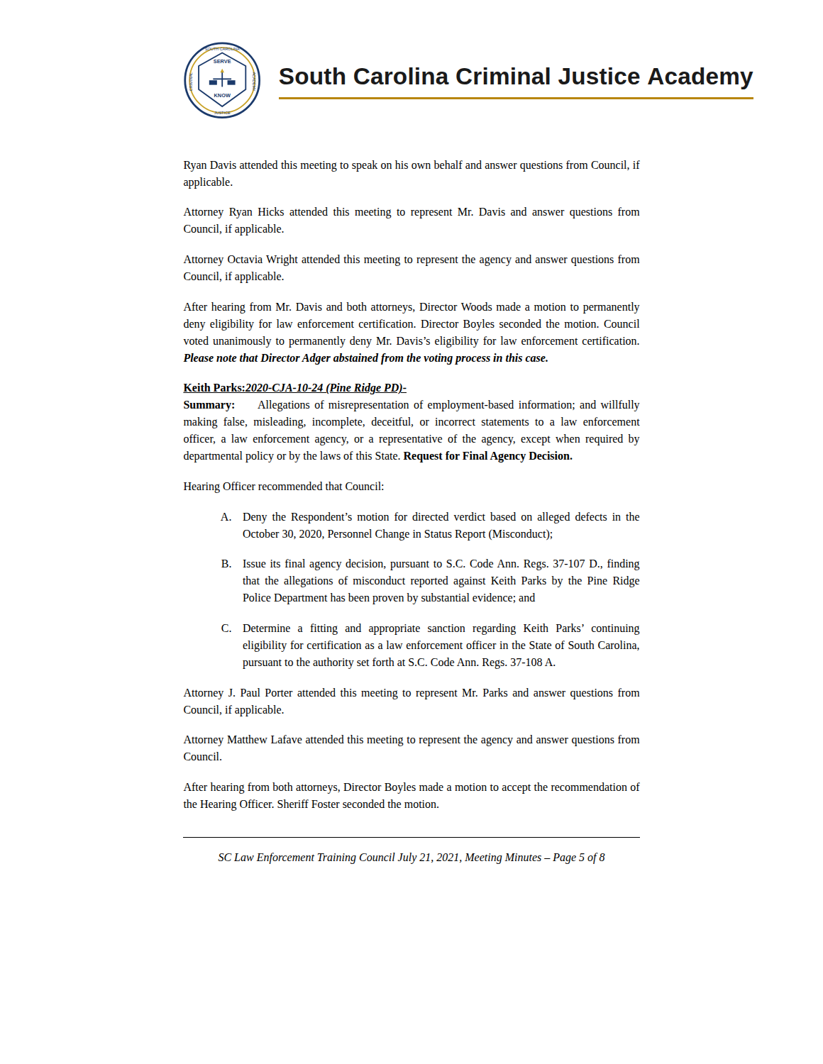SERVE KNOW SOUTH CAROLINA JUSTICE CRIMINAL ACADEMY
South Carolina Criminal Justice Academy
Ryan Davis attended this meeting to speak on his own behalf and answer questions from Council, if applicable.
Attorney Ryan Hicks attended this meeting to represent Mr. Davis and answer questions from Council, if applicable.
Attorney Octavia Wright attended this meeting to represent the agency and answer questions from Council, if applicable.
After hearing from Mr. Davis and both attorneys, Director Woods made a motion to permanently deny eligibility for law enforcement certification. Director Boyles seconded the motion. Council voted unanimously to permanently deny Mr. Davis’s eligibility for law enforcement certification. Please note that Director Adger abstained from the voting process in this case.
Keith Parks:2020-CJA-10-24 (Pine Ridge PD)-
Summary: Allegations of misrepresentation of employment-based information; and willfully making false, misleading, incomplete, deceitful, or incorrect statements to a law enforcement officer, a law enforcement agency, or a representative of the agency, except when required by departmental policy or by the laws of this State. Request for Final Agency Decision.
Hearing Officer recommended that Council:
Deny the Respondent’s motion for directed verdict based on alleged defects in the October 30, 2020, Personnel Change in Status Report (Misconduct);
Issue its final agency decision, pursuant to S.C. Code Ann. Regs. 37-107 D., finding that the allegations of misconduct reported against Keith Parks by the Pine Ridge Police Department has been proven by substantial evidence; and
Determine a fitting and appropriate sanction regarding Keith Parks’ continuing eligibility for certification as a law enforcement officer in the State of South Carolina, pursuant to the authority set forth at S.C. Code Ann. Regs. 37-108 A.
Attorney J. Paul Porter attended this meeting to represent Mr. Parks and answer questions from Council, if applicable.
Attorney Matthew Lafave attended this meeting to represent the agency and answer questions from Council.
After hearing from both attorneys, Director Boyles made a motion to accept the recommendation of the Hearing Officer. Sheriff Foster seconded the motion.
SC Law Enforcement Training Council July 21, 2021, Meeting Minutes – Page 5 of 8